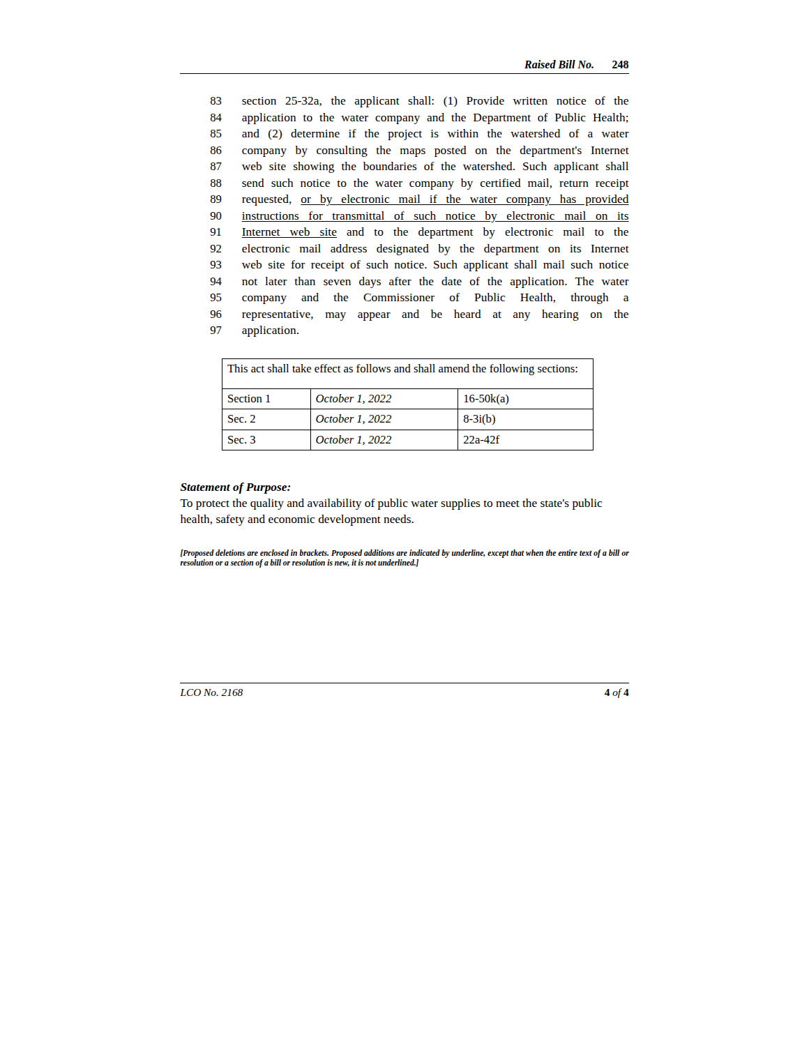Raised Bill No. 248
83 section 25-32a, the applicant shall: (1) Provide written notice of the
84 application to the water company and the Department of Public Health;
85 and (2) determine if the project is within the watershed of a water
86 company by consulting the maps posted on the department's Internet
87 web site showing the boundaries of the watershed. Such applicant shall
88 send such notice to the water company by certified mail, return receipt
89 requested, or by electronic mail if the water company has provided
90 instructions for transmittal of such notice by electronic mail on its
91 Internet web site and to the department by electronic mail to the
92 electronic mail address designated by the department on its Internet
93 web site for receipt of such notice. Such applicant shall mail such notice
94 not later than seven days after the date of the application. The water
95 company and the Commissioner of Public Health, through a
96 representative, may appear and be heard at any hearing on the
97 application.
| This act shall take effect as follows and shall amend the following sections: |
| Section 1 | October 1, 2022 | 16-50k(a) |
| Sec. 2 | October 1, 2022 | 8-3i(b) |
| Sec. 3 | October 1, 2022 | 22a-42f |
Statement of Purpose:
To protect the quality and availability of public water supplies to meet the state's public health, safety and economic development needs.
[Proposed deletions are enclosed in brackets. Proposed additions are indicated by underline, except that when the entire text of a bill or resolution or a section of a bill or resolution is new, it is not underlined.]
LCO No. 2168 4 of 4